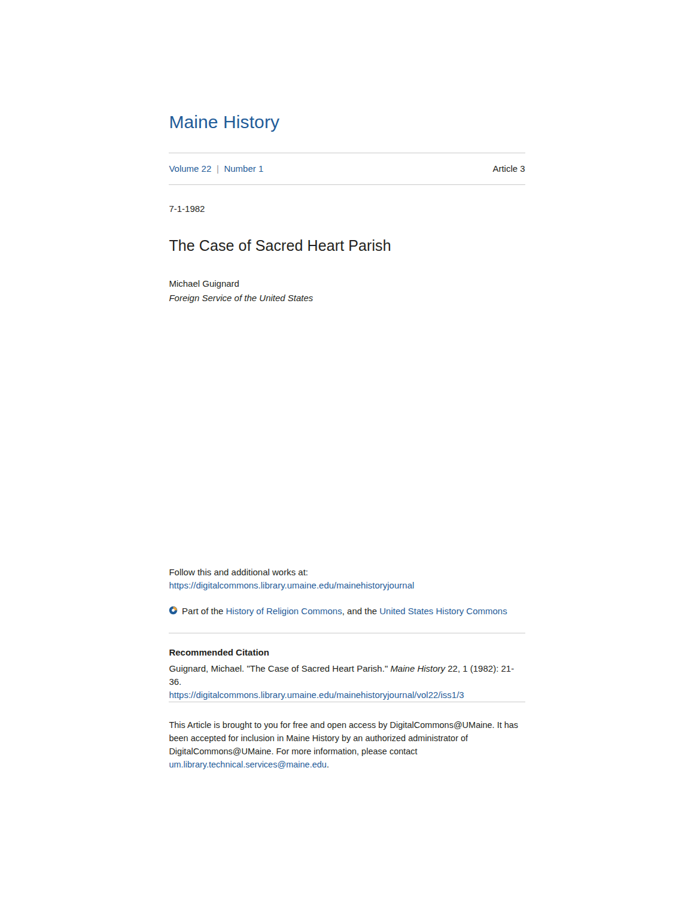Maine History
Volume 22|Number 1
Article 3
7-1-1982
The Case of Sacred Heart Parish
Michael Guignard
Foreign Service of the United States
Follow this and additional works at: https://digitalcommons.library.umaine.edu/mainehistoryjournal
Part of the History of Religion Commons, and the United States History Commons
Recommended Citation
Guignard, Michael. "The Case of Sacred Heart Parish." Maine History 22, 1 (1982): 21-36.
https://digitalcommons.library.umaine.edu/mainehistoryjournal/vol22/iss1/3
This Article is brought to you for free and open access by DigitalCommons@UMaine. It has been accepted for inclusion in Maine History by an authorized administrator of DigitalCommons@UMaine. For more information, please contact um.library.technical.services@maine.edu.